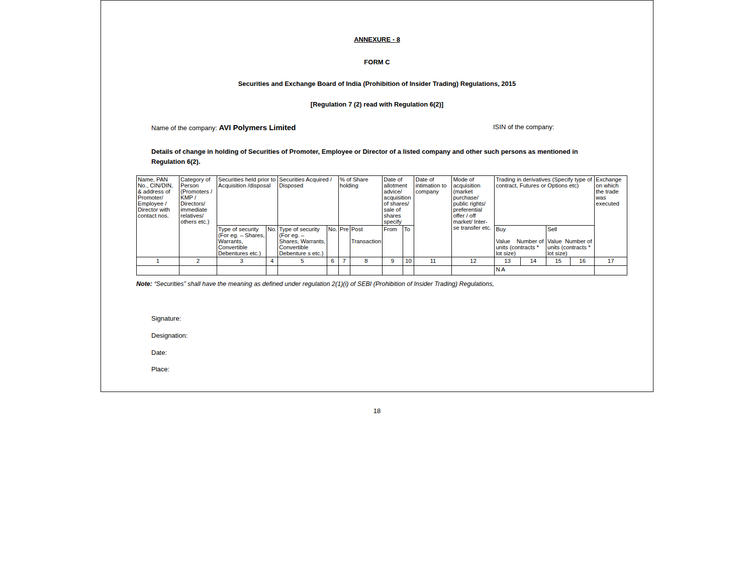ANNEXURE - 8
FORM C
Securities and Exchange Board of India (Prohibition of Insider Trading) Regulations, 2015
[Regulation 7 (2) read with Regulation 6(2)]
Name of the company: AVI Polymers Limited ISIN of the company:
Details of change in holding of Securities of Promoter, Employee or Director of a listed company and other such persons as mentioned in Regulation 6(2).
| Name, PAN No., CIN/DIN, & address of Promoter/ Employee / Director with contact nos. | Category of Person (Promoters / KMP / Directors/ immediate relatives/ others etc.) | Securities held prior to Acquisition /disposal | Securities Acquired / Disposed | % of Share holding | Date of allotment advice/ acquisition of shares/ sale of shares specify | Date of intimation to company | Mode of acquisition (market purchase/ public rights/ preferential offer / off market/ Inter-se transfer etc. | Trading in derivatives (Specify type of contract, Futures or Options etc) | Exchange on which the trade was executed |
| Type of security (For eg. – Shares, Warrants, Convertible Debentures etc.) | No. | Type of security (For eg. – Shares, Warrants, Convertible Debenture s etc.) | No. | Pre | Post Transaction | From | To | Buy Value Number of units (contracts * lot size) | Sell Value Number of units (contracts * lot size) |
| 1 | 2 | 3 | 4 | 5 | 6 | 7 | 8 | 9 | 10 | 11 | 12 | 13 | 14 | 15 | 16 | 17 |
| | | | | | | | | | | | | N A | |
Note: “Securities” shall have the meaning as defined under regulation 2(1)(i) of SEBI (Prohibition of Insider Trading) Regulations,
Signature:
Designation:
Date:
Place:
18